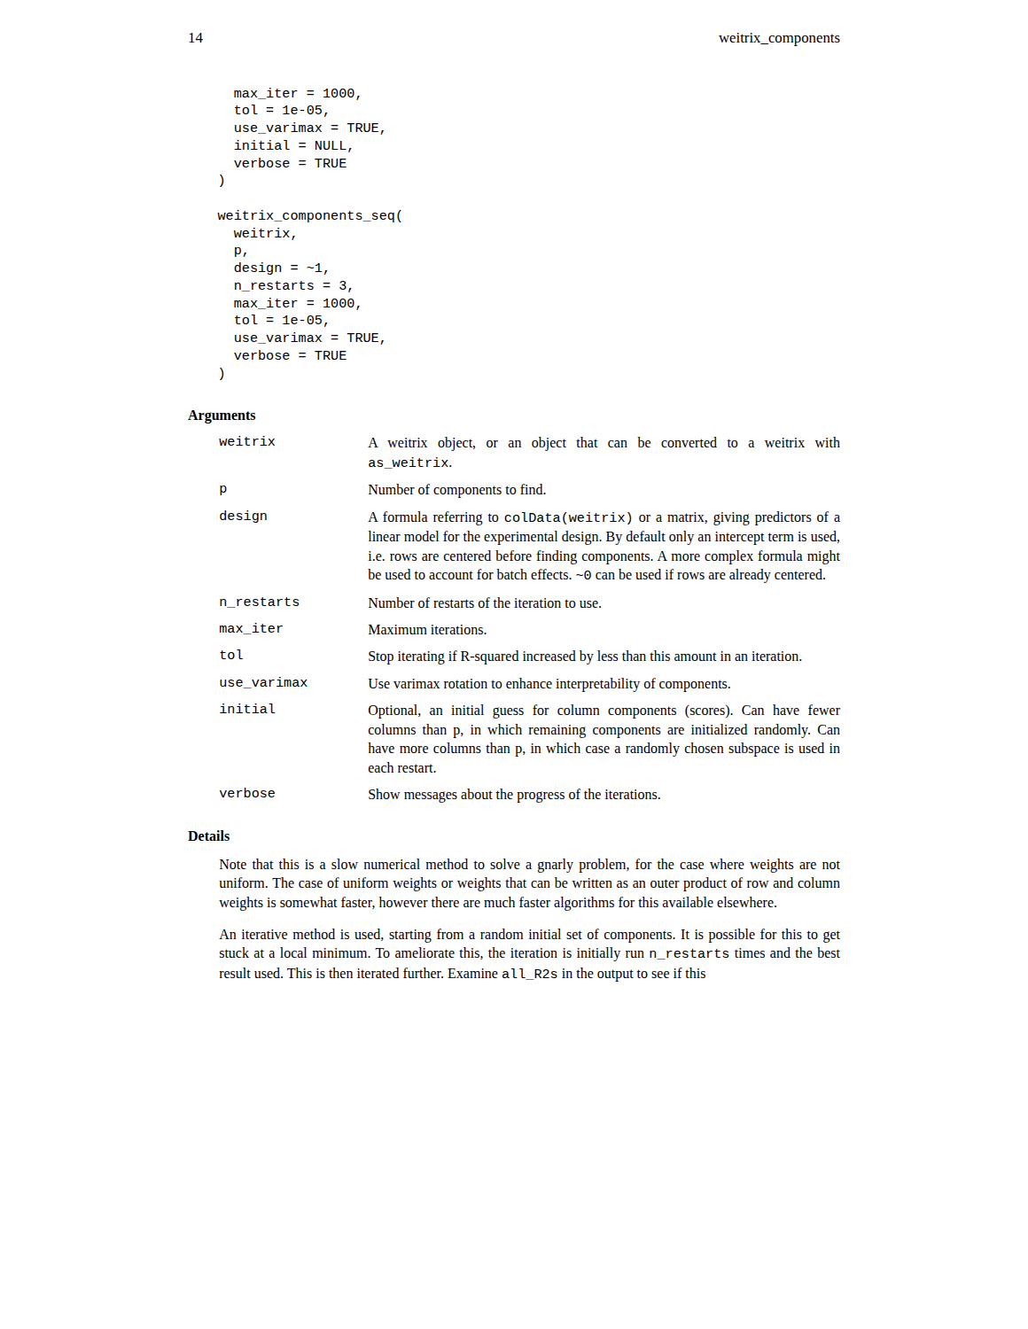14 weitrix_components
  max_iter = 1000,
  tol = 1e-05,
  use_varimax = TRUE,
  initial = NULL,
  verbose = TRUE
)

weitrix_components_seq(
  weitrix,
  p,
  design = ~1,
  n_restarts = 3,
  max_iter = 1000,
  tol = 1e-05,
  use_varimax = TRUE,
  verbose = TRUE
)
Arguments
weitrix
A weitrix object, or an object that can be converted to a weitrix with as_weitrix.
p
Number of components to find.
design
A formula referring to colData(weitrix) or a matrix, giving predictors of a linear model for the experimental design. By default only an intercept term is used, i.e. rows are centered before finding components. A more complex formula might be used to account for batch effects. ~0 can be used if rows are already centered.
n_restarts
Number of restarts of the iteration to use.
max_iter
Maximum iterations.
tol
Stop iterating if R-squared increased by less than this amount in an iteration.
use_varimax
Use varimax rotation to enhance interpretability of components.
initial
Optional, an initial guess for column components (scores). Can have fewer columns than p, in which remaining components are initialized randomly. Can have more columns than p, in which case a randomly chosen subspace is used in each restart.
verbose
Show messages about the progress of the iterations.
Details
Note that this is a slow numerical method to solve a gnarly problem, for the case where weights are not uniform. The case of uniform weights or weights that can be written as an outer product of row and column weights is somewhat faster, however there are much faster algorithms for this available elsewhere.
An iterative method is used, starting from a random initial set of components. It is possible for this to get stuck at a local minimum. To ameliorate this, the iteration is initially run n_restarts times and the best result used. This is then iterated further. Examine all_R2s in the output to see if this